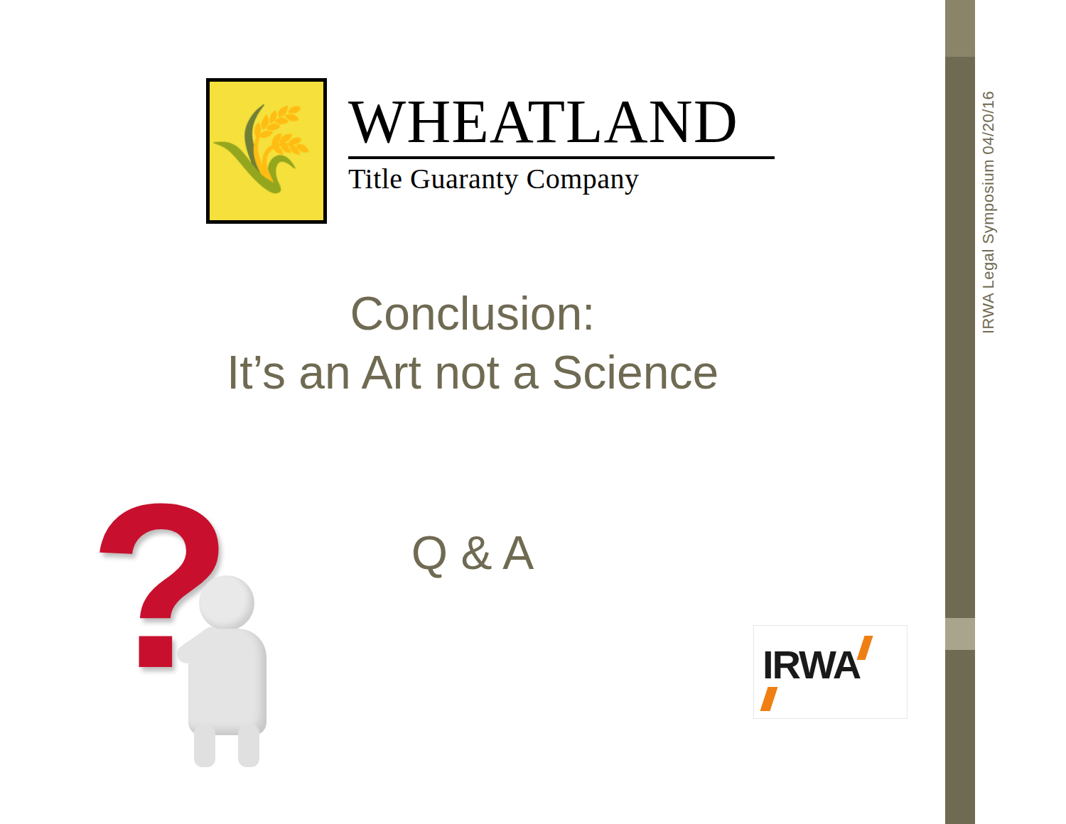IRWA Legal Symposium 04/20/16
🌾
WHEATLAND
Title Guaranty Company
Conclusion:
It’s an Art not a Science
Q & A
?
IRWA